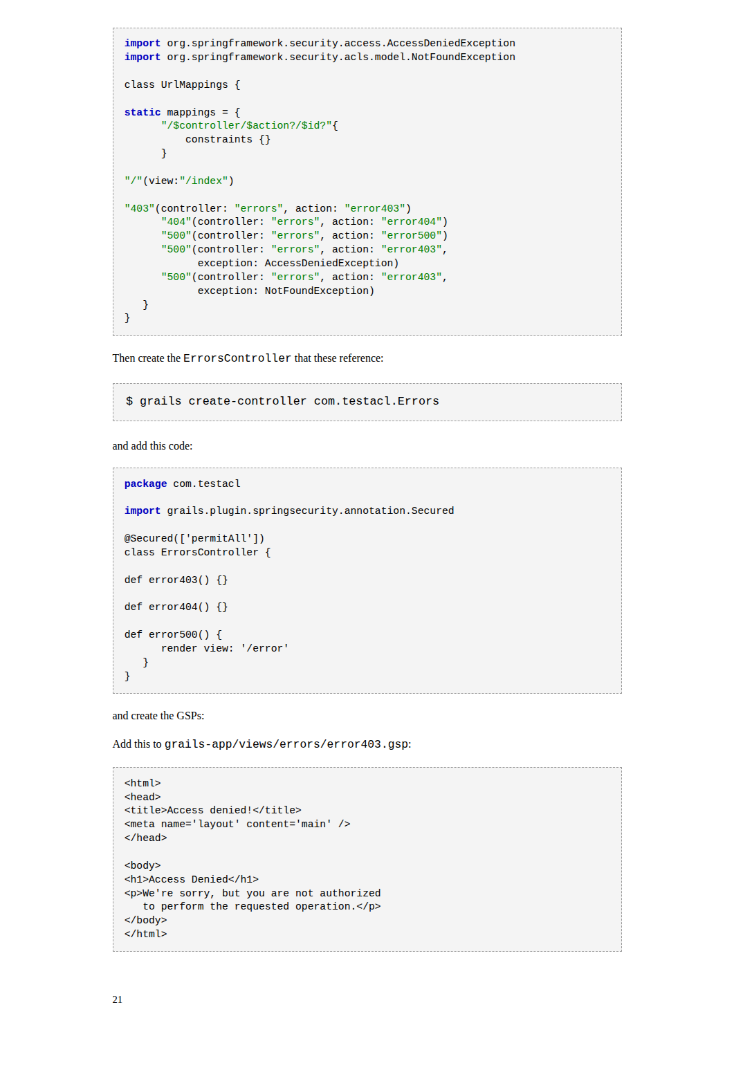import org.springframework.security.access.AccessDeniedException
import org.springframework.security.acls.model.NotFoundException

class UrlMappings {

static mappings = {
      "/$controller/$action?/$id?"{
          constraints {}
      }

"/"(view:"/index")

"403"(controller: "errors", action: "error403")
      "404"(controller: "errors", action: "error404")
      "500"(controller: "errors", action: "error500")
      "500"(controller: "errors", action: "error403",
            exception: AccessDeniedException)
      "500"(controller: "errors", action: "error403",
            exception: NotFoundException)
   }
}
Then create the ErrorsController that these reference:
$ grails create-controller com.testacl.Errors
and add this code:
package com.testacl

import grails.plugin.springsecurity.annotation.Secured

@Secured(['permitAll'])
class ErrorsController {

def error403() {}

def error404() {}

def error500() {
      render view: '/error'
   }
}
and create the GSPs:
Add this to grails-app/views/errors/error403.gsp:
<html>
<head>
<title>Access denied!</title>
<meta name='layout' content='main' />
</head>

<body>
<h1>Access Denied</h1>
<p>We're sorry, but you are not authorized
   to perform the requested operation.</p>
</body>
</html>
21